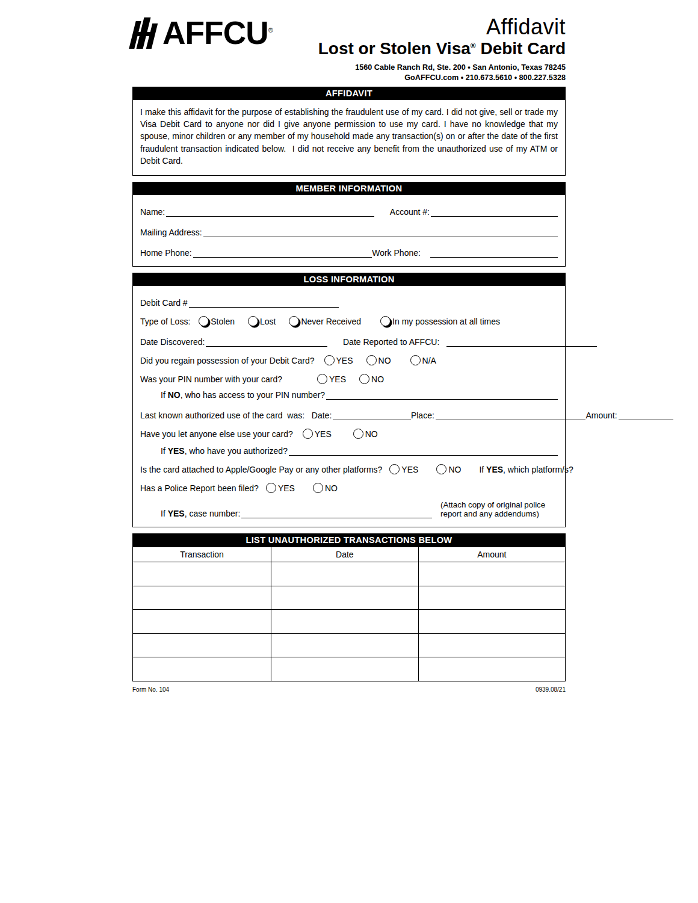AFFCU®
Affidavit
Lost or Stolen Visa® Debit Card
1560 Cable Ranch Rd, Ste. 200 • San Antonio, Texas 78245
GoAFFCU.com • 210.673.5610 • 800.227.5328
AFFIDAVIT
I make this affidavit for the purpose of establishing the fraudulent use of my card. I did not give, sell or trade my Visa Debit Card to anyone nor did I give anyone permission to use my card. I have no knowledge that my spouse, minor children or any member of my household made any transaction(s) on or after the date of the first fraudulent transaction indicated below. I did not receive any benefit from the unauthorized use of my ATM or Debit Card.
MEMBER INFORMATION
Name: Account #:
Mailing Address:
Home Phone: Work Phone:
LOSS INFORMATION
Debit Card #
Type of Loss: Stolen Lost Never Received In my possession at all times
Date Discovered: Date Reported to AFFCU:
Did you regain possession of your Debit Card? YES NO N/A
Was your PIN number with your card? YES NO
If NO, who has access to your PIN number?
Last known authorized use of the card was: Date: Place: Amount:
Have you let anyone else use your card? YES NO
If YES, who have you authorized?
Is the card attached to Apple/Google Pay or any other platforms? YES NO If YES, which platform/s?
Has a Police Report been filed? YES NO
If YES, case number: (Attach copy of original police report and any addendums)
LIST UNAUTHORIZED TRANSACTIONS BELOW
| Transaction | Date | Amount |
| --- | --- | --- |
Form No. 104
0939.08/21